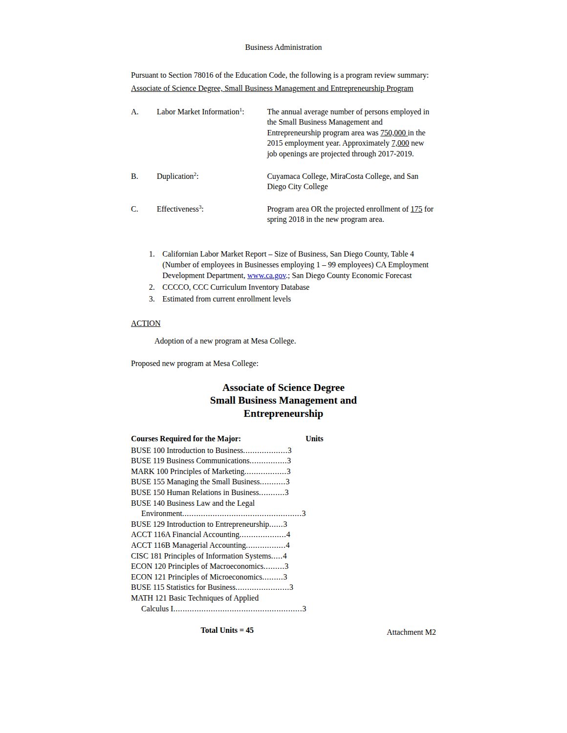Business Administration
Pursuant to Section 78016 of the Education Code, the following is a program review summary:
Associate of Science Degree, Small Business Management and Entrepreneurship Program
| A. | Labor Market Information 1 : | The annual average number of persons employed in the Small Business Management and Entrepreneurship program area was 750,000 in the 2015 employment year. Approximately 7,000 new job openings are projected through 2017-2019. |
| B. | Duplication 2 : | Cuyamaca College, MiraCosta College, and San Diego City College |
| C. | Effectiveness 3 : | Program area OR the projected enrollment of 175 for spring 2018 in the new program area. |
Californian Labor Market Report – Size of Business, San Diego County, Table 4 (Number of employees in Businesses employing 1 – 99 employees) CA Employment Development Department, www.ca.gov.; San Diego County Economic Forecast
CCCCO, CCC Curriculum Inventory Database
Estimated from current enrollment levels
ACTION
Adoption of a new program at Mesa College.
Proposed new program at Mesa College:
Associate of Science Degree
Small Business Management and Entrepreneurship
Courses Required for the Major: Units
BUSE 100 Introduction to Business................... 3
BUSE 119 Business Communications................ 3
MARK 100 Principles of Marketing.................. 3
BUSE 155 Managing the Small Business........... 3
BUSE 150 Human Relations in Business........... 3
BUSE 140 Business Law and the Legal
Environment................................................... 3
BUSE 129 Introduction to Entrepreneurship...... 3
ACCT 116A Financial Accounting.................... 4
ACCT 116B Managerial Accounting................. 4
CISC 181 Principles of Information Systems..... 4
ECON 120 Principles of Macroeconomics......... 3
ECON 121 Principles of Microeconomics......... 3
BUSE 115 Statistics for Business....................... 3
MATH 121 Basic Techniques of Applied
Calculus I....................................................... 3
Total Units = 45
Attachment M2